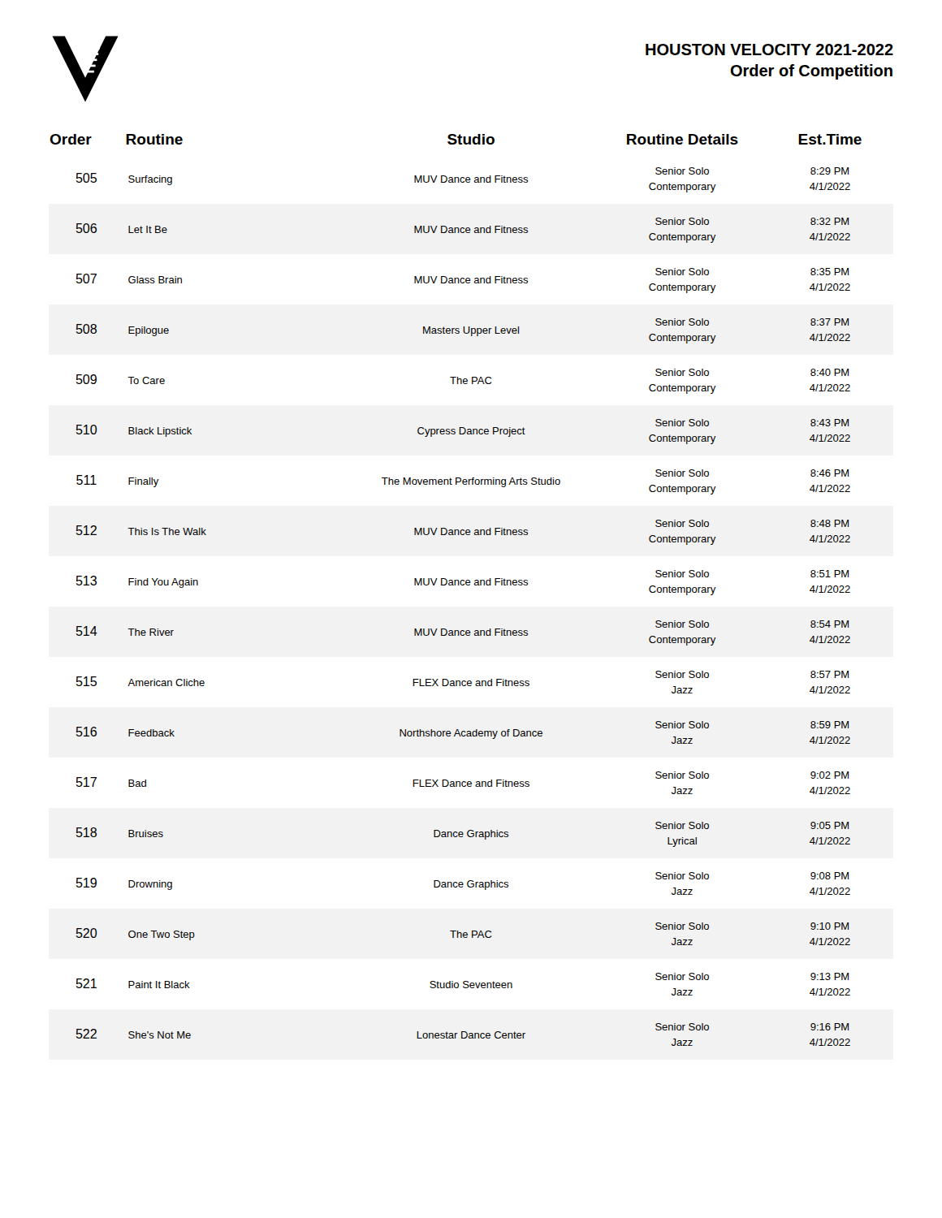HOUSTON VELOCITY 2021-2022
Order of Competition
| Order | Routine | Studio | Routine Details | Est.Time |
| --- | --- | --- | --- | --- |
| 505 | Surfacing | MUV Dance and Fitness | Senior Solo Contemporary | 8:29 PM 4/1/2022 |
| 506 | Let It Be | MUV Dance and Fitness | Senior Solo Contemporary | 8:32 PM 4/1/2022 |
| 507 | Glass Brain | MUV Dance and Fitness | Senior Solo Contemporary | 8:35 PM 4/1/2022 |
| 508 | Epilogue | Masters Upper Level | Senior Solo Contemporary | 8:37 PM 4/1/2022 |
| 509 | To Care | The PAC | Senior Solo Contemporary | 8:40 PM 4/1/2022 |
| 510 | Black Lipstick | Cypress Dance Project | Senior Solo Contemporary | 8:43 PM 4/1/2022 |
| 511 | Finally | The Movement Performing Arts Studio | Senior Solo Contemporary | 8:46 PM 4/1/2022 |
| 512 | This Is The Walk | MUV Dance and Fitness | Senior Solo Contemporary | 8:48 PM 4/1/2022 |
| 513 | Find You Again | MUV Dance and Fitness | Senior Solo Contemporary | 8:51 PM 4/1/2022 |
| 514 | The River | MUV Dance and Fitness | Senior Solo Contemporary | 8:54 PM 4/1/2022 |
| 515 | American Cliche | FLEX Dance and Fitness | Senior Solo Jazz | 8:57 PM 4/1/2022 |
| 516 | Feedback | Northshore Academy of Dance | Senior Solo Jazz | 8:59 PM 4/1/2022 |
| 517 | Bad | FLEX Dance and Fitness | Senior Solo Jazz | 9:02 PM 4/1/2022 |
| 518 | Bruises | Dance Graphics | Senior Solo Lyrical | 9:05 PM 4/1/2022 |
| 519 | Drowning | Dance Graphics | Senior Solo Jazz | 9:08 PM 4/1/2022 |
| 520 | One Two Step | The PAC | Senior Solo Jazz | 9:10 PM 4/1/2022 |
| 521 | Paint It Black | Studio Seventeen | Senior Solo Jazz | 9:13 PM 4/1/2022 |
| 522 | She's Not Me | Lonestar Dance Center | Senior Solo Jazz | 9:16 PM 4/1/2022 |